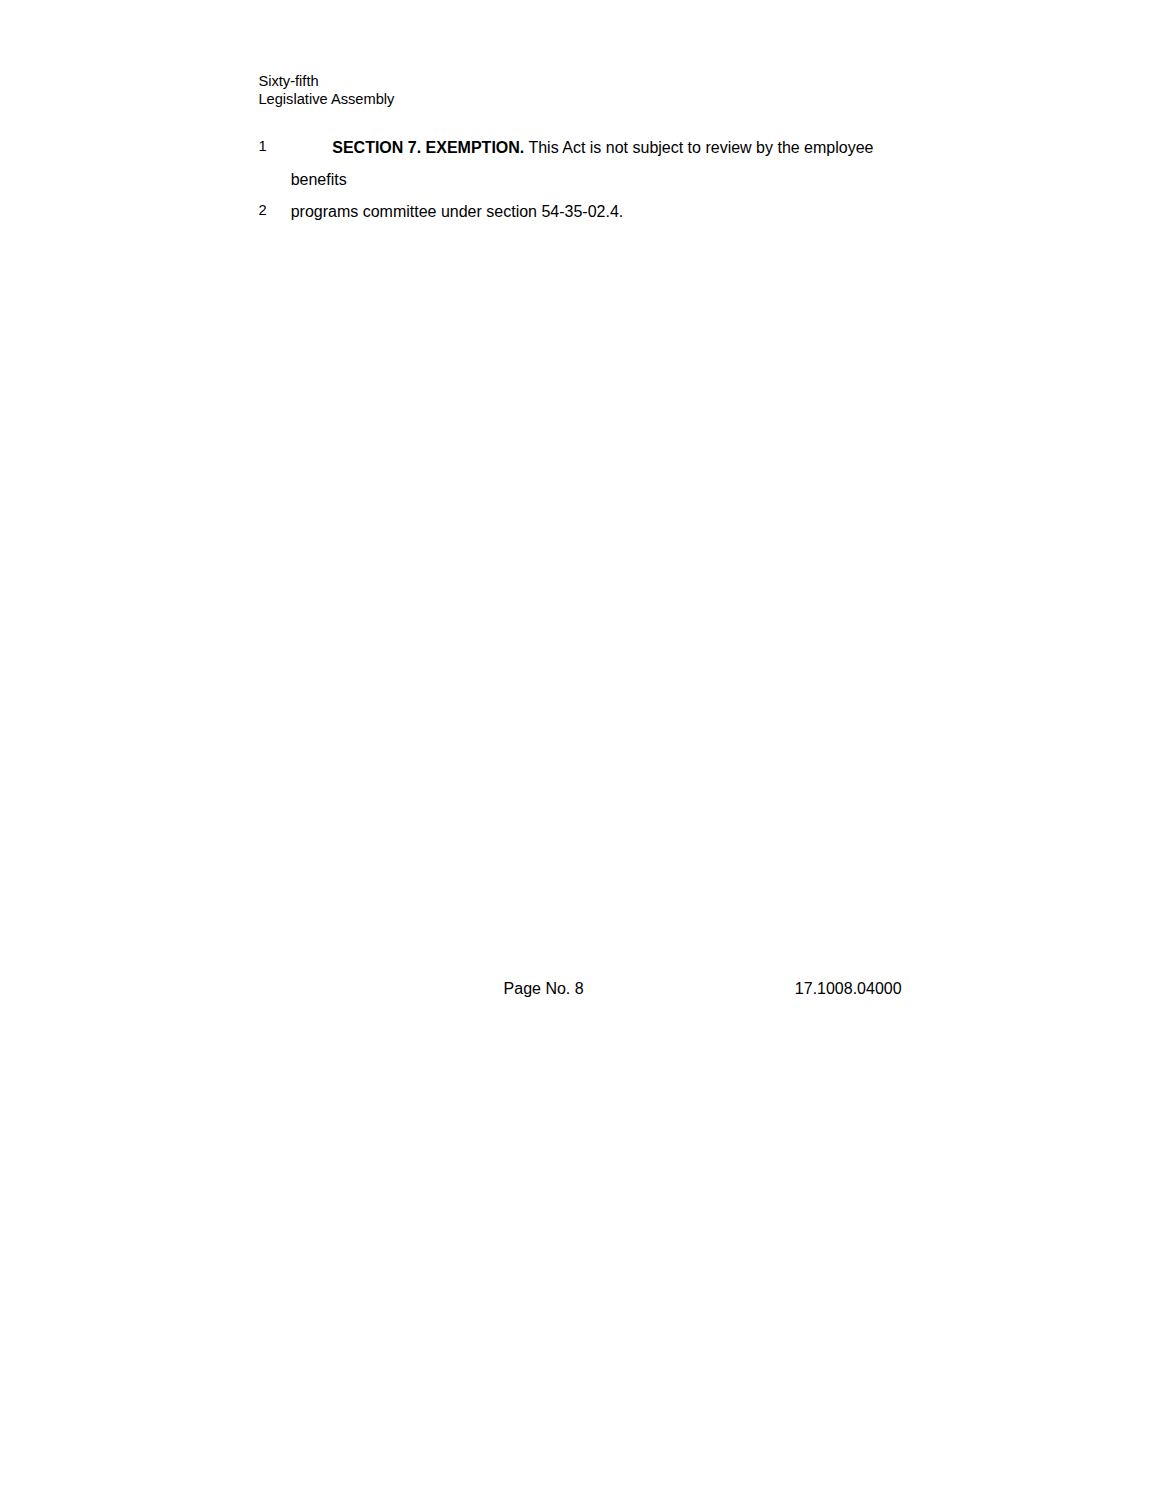Sixty-fifth
Legislative Assembly
1 SECTION 7. EXEMPTION. This Act is not subject to review by the employee benefits
2 programs committee under section 54-35-02.4.
Page No. 8 17.1008.04000